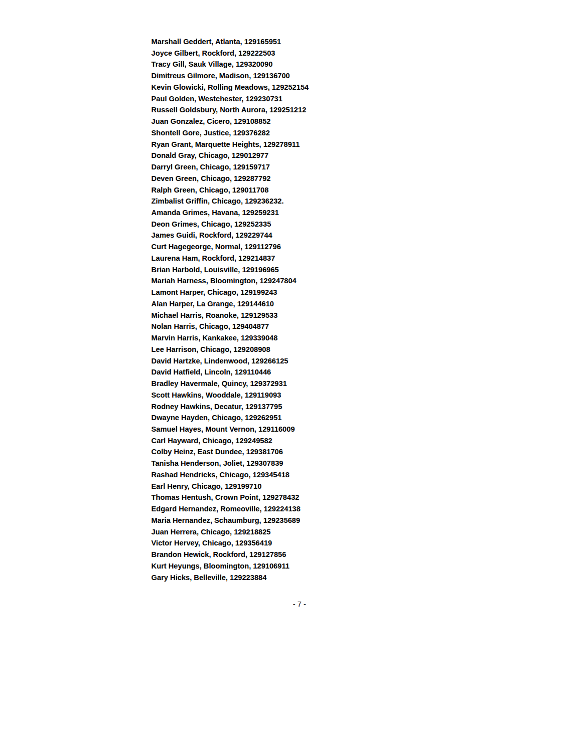Marshall Geddert, Atlanta, 129165951
Joyce Gilbert, Rockford, 129222503
Tracy Gill, Sauk Village, 129320090
Dimitreus Gilmore, Madison, 129136700
Kevin Glowicki, Rolling Meadows, 129252154
Paul Golden, Westchester, 129230731
Russell Goldsbury, North Aurora, 129251212
Juan Gonzalez, Cicero, 129108852
Shontell Gore, Justice, 129376282
Ryan Grant, Marquette Heights, 129278911
Donald Gray, Chicago, 129012977
Darryl Green, Chicago, 129159717
Deven Green, Chicago, 129287792
Ralph Green, Chicago, 129011708
Zimbalist Griffin, Chicago, 129236232.
Amanda Grimes, Havana, 129259231
Deon Grimes, Chicago, 129252335
James Guidi, Rockford, 129229744
Curt Hagegeorge, Normal, 129112796
Laurena Ham, Rockford, 129214837
Brian Harbold, Louisville, 129196965
Mariah Harness, Bloomington, 129247804
Lamont Harper, Chicago, 129199243
Alan Harper, La Grange, 129144610
Michael Harris, Roanoke, 129129533
Nolan Harris, Chicago, 129404877
Marvin Harris, Kankakee, 129339048
Lee Harrison, Chicago, 129208908
David Hartzke, Lindenwood, 129266125
David Hatfield, Lincoln, 129110446
Bradley Havermale, Quincy, 129372931
Scott Hawkins, Wooddale, 129119093
Rodney Hawkins, Decatur, 129137795
Dwayne Hayden, Chicago, 129262951
Samuel Hayes, Mount Vernon, 129116009
Carl Hayward, Chicago, 129249582
Colby Heinz, East Dundee, 129381706
Tanisha Henderson, Joliet, 129307839
Rashad Hendricks, Chicago, 129345418
Earl Henry, Chicago, 129199710
Thomas Hentush, Crown Point, 129278432
Edgard Hernandez, Romeoville, 129224138
Maria Hernandez, Schaumburg, 129235689
Juan Herrera, Chicago, 129218825
Victor Hervey, Chicago, 129356419
Brandon Hewick, Rockford, 129127856
Kurt Heyungs, Bloomington, 129106911
Gary Hicks, Belleville, 129223884
- 7 -